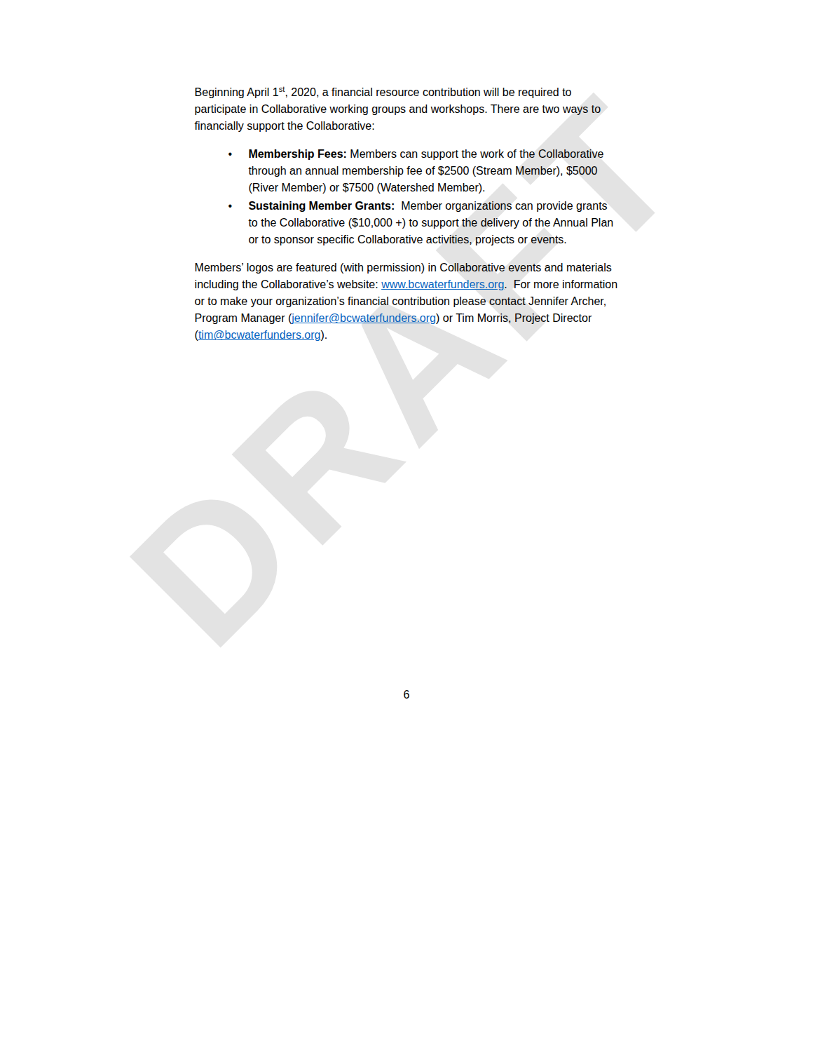DRAFT
Beginning April 1st, 2020, a financial resource contribution will be required to participate in Collaborative working groups and workshops. There are two ways to financially support the Collaborative:
Membership Fees: Members can support the work of the Collaborative through an annual membership fee of $2500 (Stream Member), $5000 (River Member) or $7500 (Watershed Member).
Sustaining Member Grants: Member organizations can provide grants to the Collaborative ($10,000 +) to support the delivery of the Annual Plan or to sponsor specific Collaborative activities, projects or events.
Members’ logos are featured (with permission) in Collaborative events and materials including the Collaborative’s website: www.bcwaterfunders.org. For more information or to make your organization’s financial contribution please contact Jennifer Archer, Program Manager (jennifer@bcwaterfunders.org) or Tim Morris, Project Director (tim@bcwaterfunders.org).
6